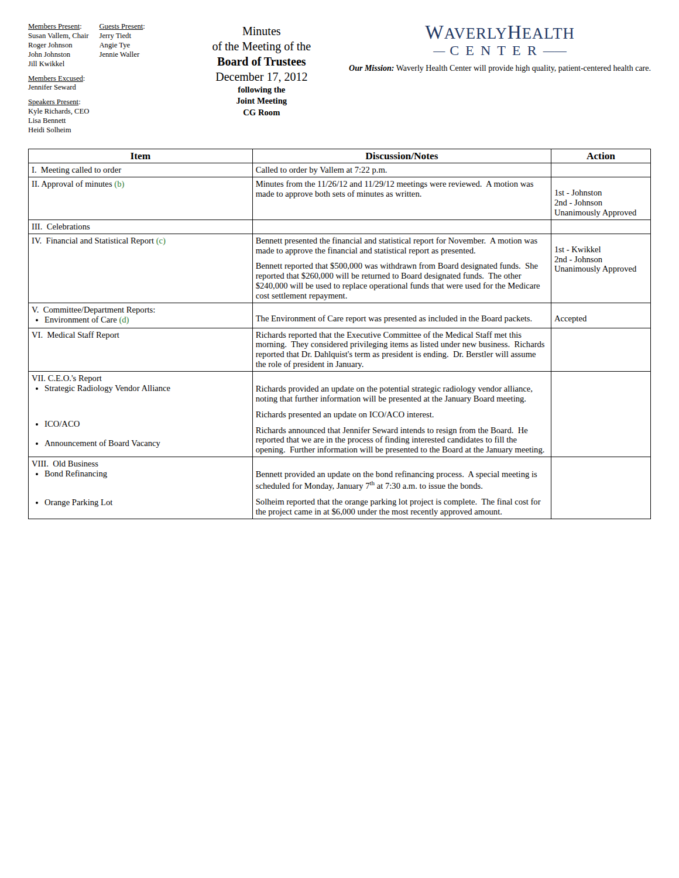Members Present:
Susan Vallem, Chair
Roger Johnson
John Johnston
Jill Kwikkel
Guests Present:
Jerry Tiedt
Angie Tye
Jennie Waller
Members Excused:
Jennifer Seward
Speakers Present:
Kyle Richards, CEO
Lisa Bennett
Heidi Solheim
Minutes
of the Meeting of the
Board of Trustees
December 17, 2012
following the
Joint Meeting
CG Room
WAVERLYHEALTH
— C E N T E R ——
Our Mission: Waverly Health Center will provide high quality, patient-centered health care.
| Item | Discussion/Notes | Action |
| --- | --- | --- |
| I. Meeting called to order | Called to order by Vallem at 7:22 p.m. | |
| II. Approval of minutes (b) | Minutes from the 11/26/12 and 11/29/12 meetings were reviewed. A motion was made to approve both sets of minutes as written. | 1st - Johnston 2nd - Johnson Unanimously Approved |
| III. Celebrations | | |
| IV. Financial and Statistical Report (c) | Bennett presented the financial and statistical report for November. A motion was made to approve the financial and statistical report as presented. Bennett reported that $500,000 was withdrawn from Board designated funds. She reported that $260,000 will be returned to Board designated funds. The other $240,000 will be used to replace operational funds that were used for the Medicare cost settlement repayment. | 1st - Kwikkel 2nd - Johnson Unanimously Approved |
| V. Committee/Department Reports: Environment of Care (d) | The Environment of Care report was presented as included in the Board packets. | Accepted |
| VI. Medical Staff Report | Richards reported that the Executive Committee of the Medical Staff met this morning. They considered privileging items as listed under new business. Richards reported that Dr. Dahlquist's term as president is ending. Dr. Berstler will assume the role of president in January. | |
| VII. C.E.O.'s Report Strategic Radiology Vendor Alliance ICO/ACO Announcement of Board Vacancy | Richards provided an update on the potential strategic radiology vendor alliance, noting that further information will be presented at the January Board meeting. Richards presented an update on ICO/ACO interest. Richards announced that Jennifer Seward intends to resign from the Board. He reported that we are in the process of finding interested candidates to fill the opening. Further information will be presented to the Board at the January meeting. | |
| VIII. Old Business Bond Refinancing Orange Parking Lot | Bennett provided an update on the bond refinancing process. A special meeting is scheduled for Monday, January 7 th at 7:30 a.m. to issue the bonds. Solheim reported that the orange parking lot project is complete. The final cost for the project came in at $6,000 under the most recently approved amount. | |